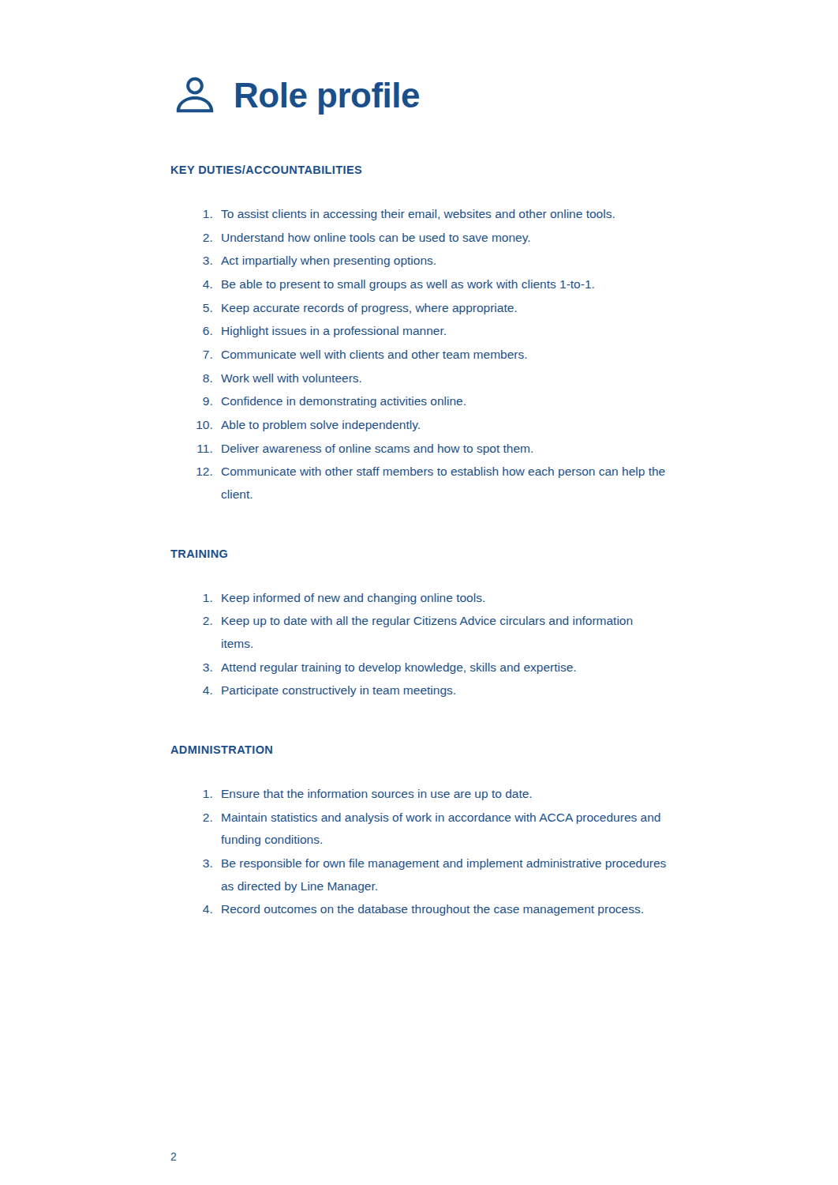Role profile
KEY DUTIES/ACCOUNTABILITIES
To assist clients in accessing their email, websites and other online tools.
Understand how online tools can be used to save money.
Act impartially when presenting options.
Be able to present to small groups as well as work with clients 1-to-1.
Keep accurate records of progress, where appropriate.
Highlight issues in a professional manner.
Communicate well with clients and other team members.
Work well with volunteers.
Confidence in demonstrating activities online.
Able to problem solve independently.
Deliver awareness of online scams and how to spot them.
Communicate with other staff members to establish how each person can help the client.
TRAINING
Keep informed of new and changing online tools.
Keep up to date with all the regular Citizens Advice circulars and information items.
Attend regular training to develop knowledge, skills and expertise.
Participate constructively in team meetings.
ADMINISTRATION
Ensure that the information sources in use are up to date.
Maintain statistics and analysis of work in accordance with ACCA procedures and funding conditions.
Be responsible for own file management and implement administrative procedures as directed by Line Manager.
Record outcomes on the database throughout the case management process.
2